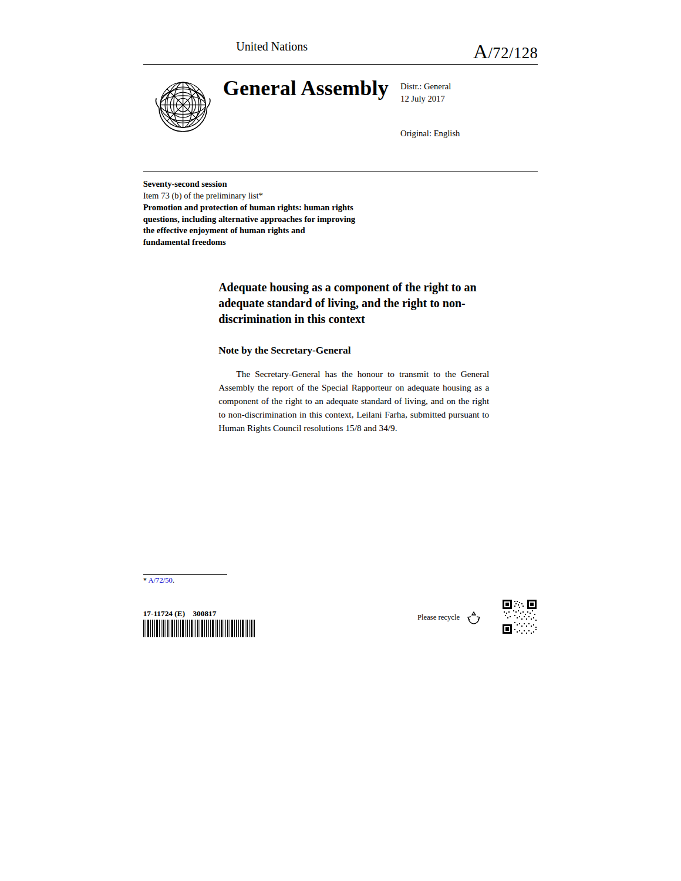United Nations
A/72/128
General Assembly
Distr.: General
12 July 2017
Original: English
Seventy-second session
Item 73 (b) of the preliminary list*
Promotion and protection of human rights: human rights
questions, including alternative approaches for improving
the effective enjoyment of human rights and
fundamental freedoms
Adequate housing as a component of the right to an adequate standard of living, and the right to non-discrimination in this context
Note by the Secretary-General
The Secretary-General has the honour to transmit to the General Assembly the report of the Special Rapporteur on adequate housing as a component of the right to an adequate standard of living, and on the right to non-discrimination in this context, Leilani Farha, submitted pursuant to Human Rights Council resolutions 15/8 and 34/9.
* A/72/50.
17-11724 (E) 300817
Please recycle